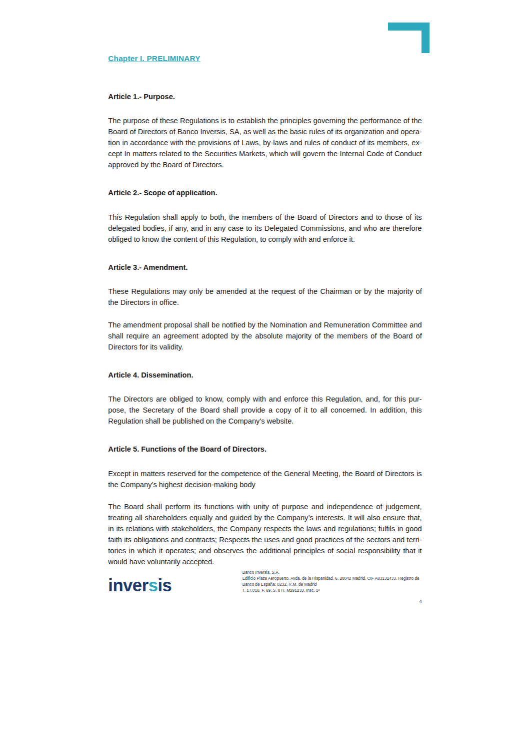Chapter I. PRELIMINARY
Article 1.- Purpose.
The purpose of these Regulations is to establish the principles governing the performance of the Board of Directors of Banco Inversis, SA, as well as the basic rules of its organization and operation in accordance with the provisions of Laws, by-laws and rules of conduct of its members, except In matters related to the Securities Markets, which will govern the Internal Code of Conduct approved by the Board of Directors.
Article 2.- Scope of application.
This Regulation shall apply to both, the members of the Board of Directors and to those of its delegated bodies, if any, and in any case to its Delegated Commissions, and who are therefore obliged to know the content of this Regulation, to comply with and enforce it.
Article 3.- Amendment.
These Regulations may only be amended at the request of the Chairman or by the majority of the Directors in office.
The amendment proposal shall be notified by the Nomination and Remuneration Committee and shall require an agreement adopted by the absolute majority of the members of the Board of Directors for its validity.
Article 4. Dissemination.
The Directors are obliged to know, comply with and enforce this Regulation, and, for this purpose, the Secretary of the Board shall provide a copy of it to all concerned. In addition, this Regulation shall be published on the Company's website.
Article 5. Functions of the Board of Directors.
Except in matters reserved for the competence of the General Meeting, the Board of Directors is the Company’s highest decision-making body
The Board shall perform its functions with unity of purpose and independence of judgement, treating all shareholders equally and guided by the Company’s interests. It will also ensure that, in its relations with stakeholders, the Company respects the laws and regulations; fulfils in good faith its obligations and contracts; Respects the uses and good practices of the sectors and territories in which it operates; and observes the additional principles of social responsibility that it would have voluntarily accepted.
inversis
Banco Inversis. S.A.
Edificio Plaza Aeropuerto. Avda. de la Hispanidad. 6. 28042 Madrid. CIF A83131433. Registro de Banco de España: 0232. R.M. de Madrid
T. 17.018. F. 69. S. 8 H. M291233, Insc. 1ª
4